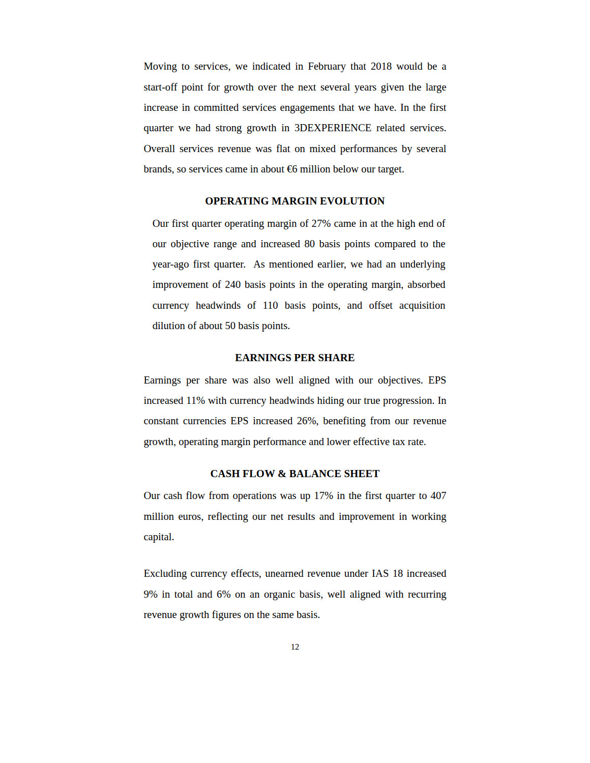Moving to services, we indicated in February that 2018 would be a start-off point for growth over the next several years given the large increase in committed services engagements that we have. In the first quarter we had strong growth in 3DEXPERIENCE related services. Overall services revenue was flat on mixed performances by several brands, so services came in about €6 million below our target.
OPERATING MARGIN EVOLUTION
Our first quarter operating margin of 27% came in at the high end of our objective range and increased 80 basis points compared to the year-ago first quarter. As mentioned earlier, we had an underlying improvement of 240 basis points in the operating margin, absorbed currency headwinds of 110 basis points, and offset acquisition dilution of about 50 basis points.
EARNINGS PER SHARE
Earnings per share was also well aligned with our objectives. EPS increased 11% with currency headwinds hiding our true progression. In constant currencies EPS increased 26%, benefiting from our revenue growth, operating margin performance and lower effective tax rate.
CASH FLOW & BALANCE SHEET
Our cash flow from operations was up 17% in the first quarter to 407 million euros, reflecting our net results and improvement in working capital.
Excluding currency effects, unearned revenue under IAS 18 increased 9% in total and 6% on an organic basis, well aligned with recurring revenue growth figures on the same basis.
12